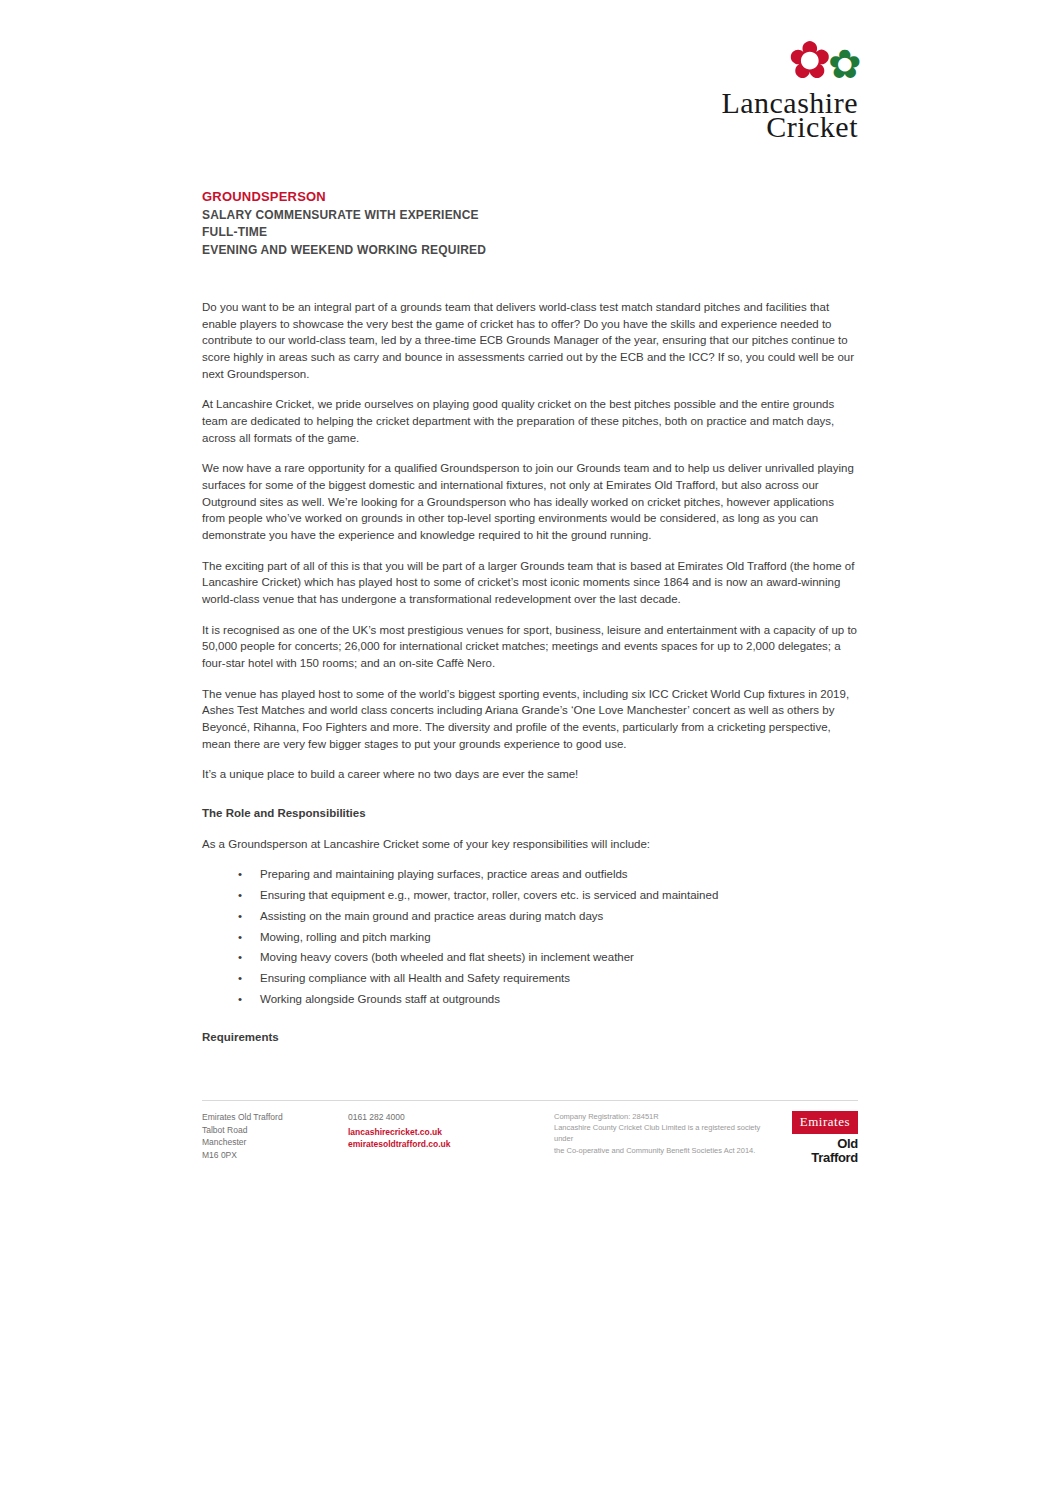✿✿
LancashireCricket
GROUNDSPERSON
SALARY COMMENSURATE WITH EXPERIENCE
FULL-TIME
EVENING AND WEEKEND WORKING REQUIRED
Do you want to be an integral part of a grounds team that delivers world-class test match standard pitches and facilities that enable players to showcase the very best the game of cricket has to offer? Do you have the skills and experience needed to contribute to our world-class team, led by a three-time ECB Grounds Manager of the year, ensuring that our pitches continue to score highly in areas such as carry and bounce in assessments carried out by the ECB and the ICC? If so, you could well be our next Groundsperson.
At Lancashire Cricket, we pride ourselves on playing good quality cricket on the best pitches possible and the entire grounds team are dedicated to helping the cricket department with the preparation of these pitches, both on practice and match days, across all formats of the game.
We now have a rare opportunity for a qualified Groundsperson to join our Grounds team and to help us deliver unrivalled playing surfaces for some of the biggest domestic and international fixtures, not only at Emirates Old Trafford, but also across our Outground sites as well. We’re looking for a Groundsperson who has ideally worked on cricket pitches, however applications from people who’ve worked on grounds in other top-level sporting environments would be considered, as long as you can demonstrate you have the experience and knowledge required to hit the ground running.
The exciting part of all of this is that you will be part of a larger Grounds team that is based at Emirates Old Trafford (the home of Lancashire Cricket) which has played host to some of cricket’s most iconic moments since 1864 and is now an award-winning world-class venue that has undergone a transformational redevelopment over the last decade.
It is recognised as one of the UK’s most prestigious venues for sport, business, leisure and entertainment with a capacity of up to 50,000 people for concerts; 26,000 for international cricket matches; meetings and events spaces for up to 2,000 delegates; a four-star hotel with 150 rooms; and an on-site Caffè Nero.
The venue has played host to some of the world’s biggest sporting events, including six ICC Cricket World Cup fixtures in 2019, Ashes Test Matches and world class concerts including Ariana Grande’s ‘One Love Manchester’ concert as well as others by Beyoncé, Rihanna, Foo Fighters and more. The diversity and profile of the events, particularly from a cricketing perspective, mean there are very few bigger stages to put your grounds experience to good use.
It’s a unique place to build a career where no two days are ever the same!
The Role and Responsibilities
As a Groundsperson at Lancashire Cricket some of your key responsibilities will include:
Preparing and maintaining playing surfaces, practice areas and outfields
Ensuring that equipment e.g., mower, tractor, roller, covers etc. is serviced and maintained
Assisting on the main ground and practice areas during match days
Mowing, rolling and pitch marking
Moving heavy covers (both wheeled and flat sheets) in inclement weather
Ensuring compliance with all Health and Safety requirements
Working alongside Grounds staff at outgrounds
Requirements
Emirates Old Trafford
Talbot Road
Manchester
M16 0PX
0161 282 4000
lancashirecricket.co.uk emiratesoldtrafford.co.uk
Company Registration: 28451R
Lancashire County Cricket Club Limited is a registered society under
the Co-operative and Community Benefit Societies Act 2014.
Emirates
Old Trafford